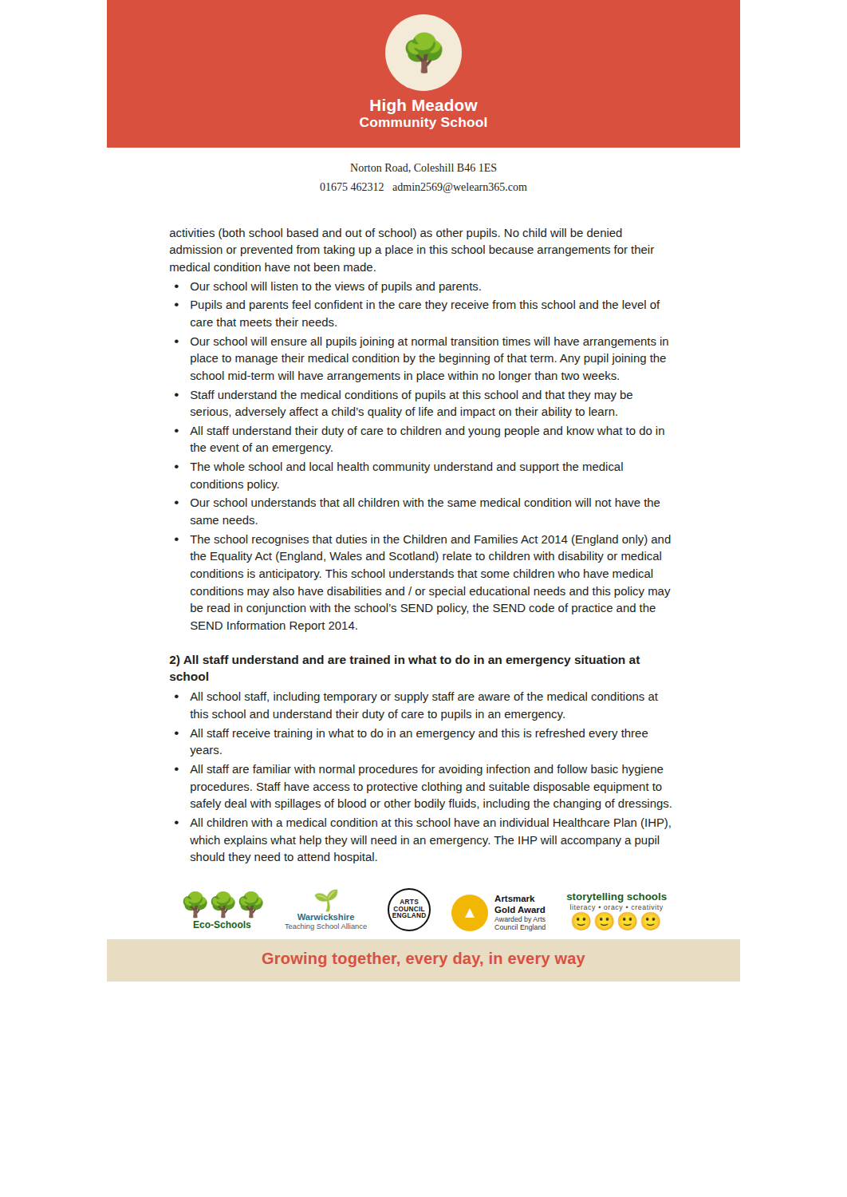🌳
High MeadowCommunity School
Norton Road, Coleshill B46 1ES
01675 462312 admin2569@welearn365.com
activities (both school based and out of school) as other pupils. No child will be denied admission or prevented from taking up a place in this school because arrangements for their medical condition have not been made.
Our school will listen to the views of pupils and parents.
Pupils and parents feel confident in the care they receive from this school and the level of care that meets their needs.
Our school will ensure all pupils joining at normal transition times will have arrangements in place to manage their medical condition by the beginning of that term. Any pupil joining the school mid-term will have arrangements in place within no longer than two weeks.
Staff understand the medical conditions of pupils at this school and that they may be serious, adversely affect a child’s quality of life and impact on their ability to learn.
All staff understand their duty of care to children and young people and know what to do in the event of an emergency.
The whole school and local health community understand and support the medical conditions policy.
Our school understands that all children with the same medical condition will not have the same needs.
The school recognises that duties in the Children and Families Act 2014 (England only) and the Equality Act (England, Wales and Scotland) relate to children with disability or medical conditions is anticipatory. This school understands that some children who have medical conditions may also have disabilities and / or special educational needs and this policy may be read in conjunction with the school’s SEND policy, the SEND code of practice and the SEND Information Report 2014.
2) All staff understand and are trained in what to do in an emergency situation at school
All school staff, including temporary or supply staff are aware of the medical conditions at this school and understand their duty of care to pupils in an emergency.
All staff receive training in what to do in an emergency and this is refreshed every three years.
All staff are familiar with normal procedures for avoiding infection and follow basic hygiene procedures. Staff have access to protective clothing and suitable disposable equipment to safely deal with spillages of blood or other bodily fluids, including the changing of dressings.
All children with a medical condition at this school have an individual Healthcare Plan (IHP), which explains what help they will need in an emergency. The IHP will accompany a pupil should they need to attend hospital.
🌳🌳🌳
Eco-Schools
🌱
Warwickshire
Teaching School Alliance
Arts Council England
▲
Artsmark
Gold Award
Awarded by Arts
Council England
storytelling schools
literacy • oracy • creativity
🙂🙂🙂🙂
Growing together, every day, in every way